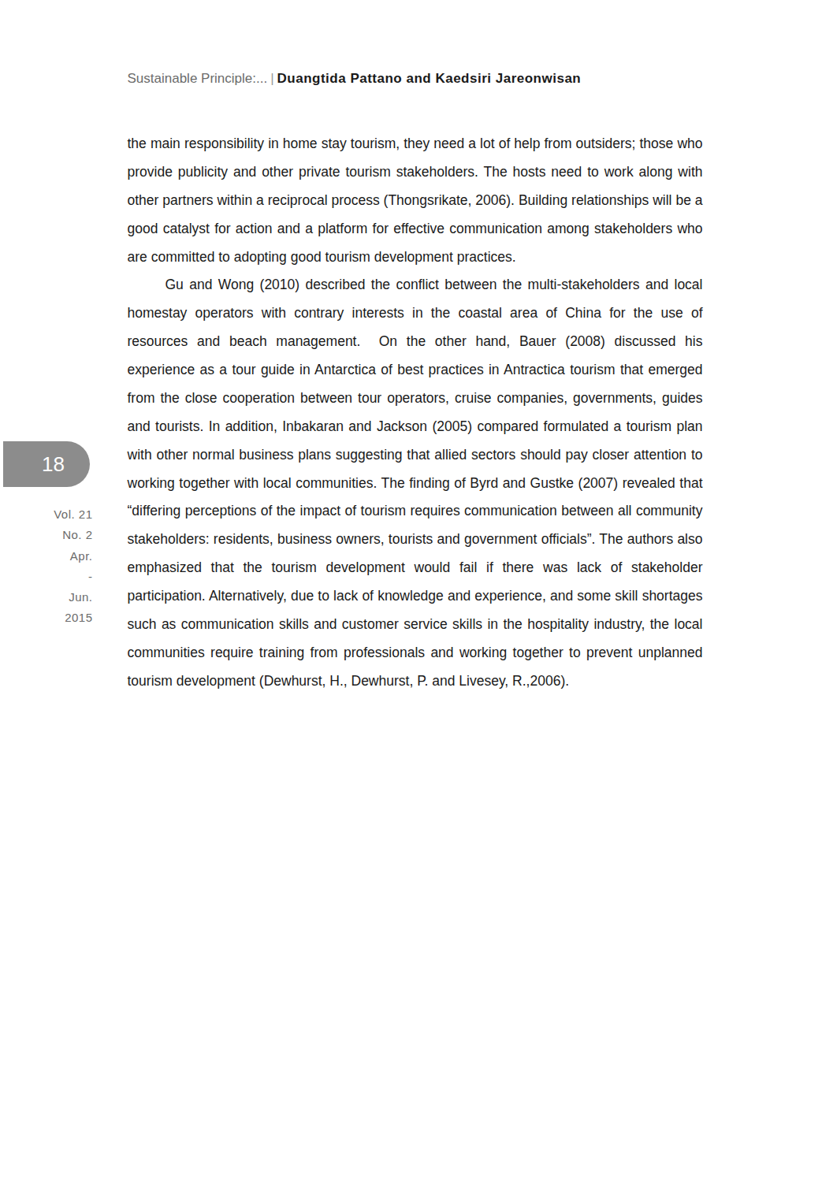Sustainable Principle:...|Duangtida Pattano and Kaedsiri Jareonwisan
18
Vol. 21
No. 2
Apr.
-
Jun.
2015
the main responsibility in home stay tourism, they need a lot of help from outsiders; those who provide publicity and other private tourism stakeholders. The hosts need to work along with other partners within a reciprocal process (Thongsrikate, 2006). Building relationships will be a good catalyst for action and a platform for effective communication among stakeholders who are committed to adopting good tourism development practices.
Gu and Wong (2010) described the conflict between the multi-stakeholders and local homestay operators with contrary interests in the coastal area of China for the use of resources and beach management. On the other hand, Bauer (2008) discussed his experience as a tour guide in Antarctica of best practices in Antractica tourism that emerged from the close cooperation between tour operators, cruise companies, governments, guides and tourists. In addition, Inbakaran and Jackson (2005) compared formulated a tourism plan with other normal business plans suggesting that allied sectors should pay closer attention to working together with local communities. The finding of Byrd and Gustke (2007) revealed that “differing perceptions of the impact of tourism requires communication between all community stakeholders: residents, business owners, tourists and government officials”. The authors also emphasized that the tourism development would fail if there was lack of stakeholder participation. Alternatively, due to lack of knowledge and experience, and some skill shortages such as communication skills and customer service skills in the hospitality industry, the local communities require training from professionals and working together to prevent unplanned tourism development (Dewhurst, H., Dewhurst, P. and Livesey, R.,2006).